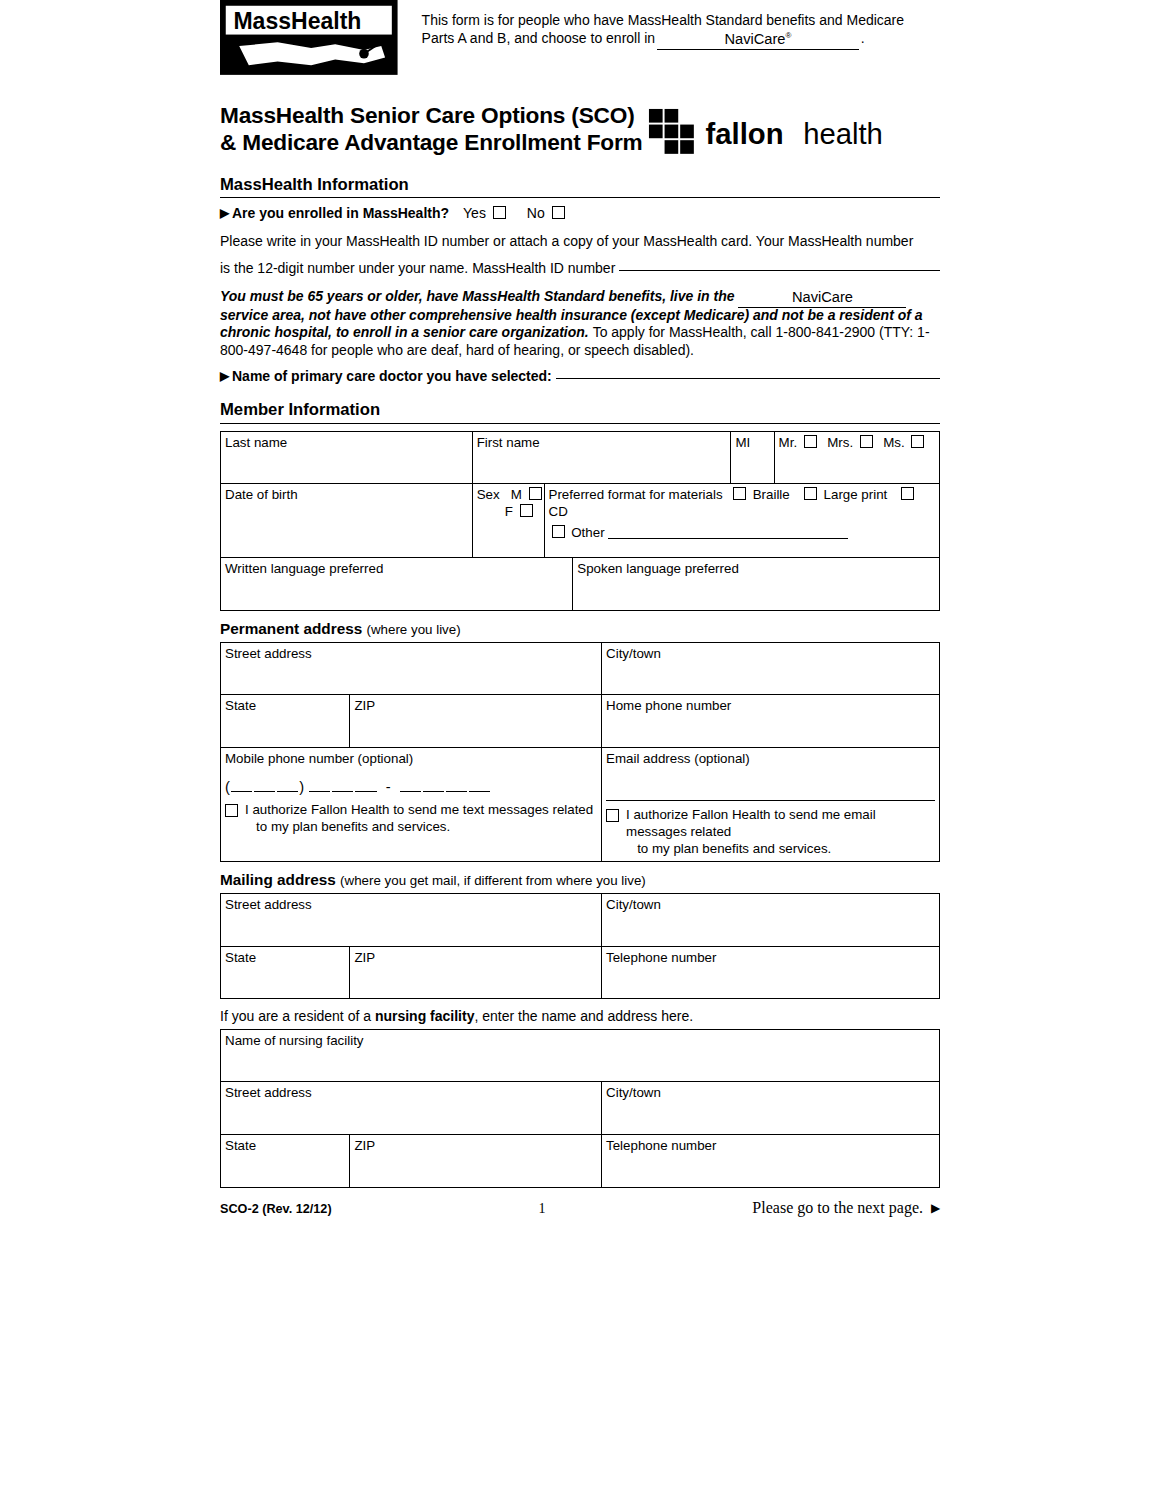MassHealth
This form is for people who have MassHealth Standard benefits and Medicare
Parts A and B, and choose to enroll in NaviCare® .
MassHealth Senior Care Options (SCO)
& Medicare Advantage Enrollment Form
fallon health
MassHealth Information
▶ Are you enrolled in MassHealth? Yes No
Please write in your MassHealth ID number or attach a copy of your MassHealth card. Your MassHealth number
is the 12-digit number under your name. MassHealth ID number
You must be 65 years or older, have MassHealth Standard benefits, live in the NaviCare service area, not have other comprehensive health insurance (except Medicare) and not be a resident of a chronic hospital, to enroll in a senior care organization. To apply for MassHealth, call 1-800-841-2900 (TTY: 1-800-497-4648 for people who are deaf, hard of hearing, or speech disabled).
▶ Name of primary care doctor you have selected:
Member Information
| Last name | First name | MI | Mr. Mrs. Ms. |
| Date of birth | Sex M F | Preferred format for materials Braille Large print CD Other |
| Written language preferred | Spoken language preferred |
Permanent address (where you live)
| Street address | City/town |
| State | ZIP | Home phone number |
| Mobile phone number (optional) ( ) - I authorize Fallon Health to send me text messages related to my plan benefits and services. | Email address (optional) I authorize Fallon Health to send me email messages related to my plan benefits and services. |
Mailing address (where you get mail, if different from where you live)
| Street address | City/town |
| State | ZIP | Telephone number |
If you are a resident of a nursing facility, enter the name and address here.
| Name of nursing facility |
| Street address | City/town |
| State | ZIP | Telephone number |
SCO-2 (Rev. 12/12)
1
Please go to the next page. ▶